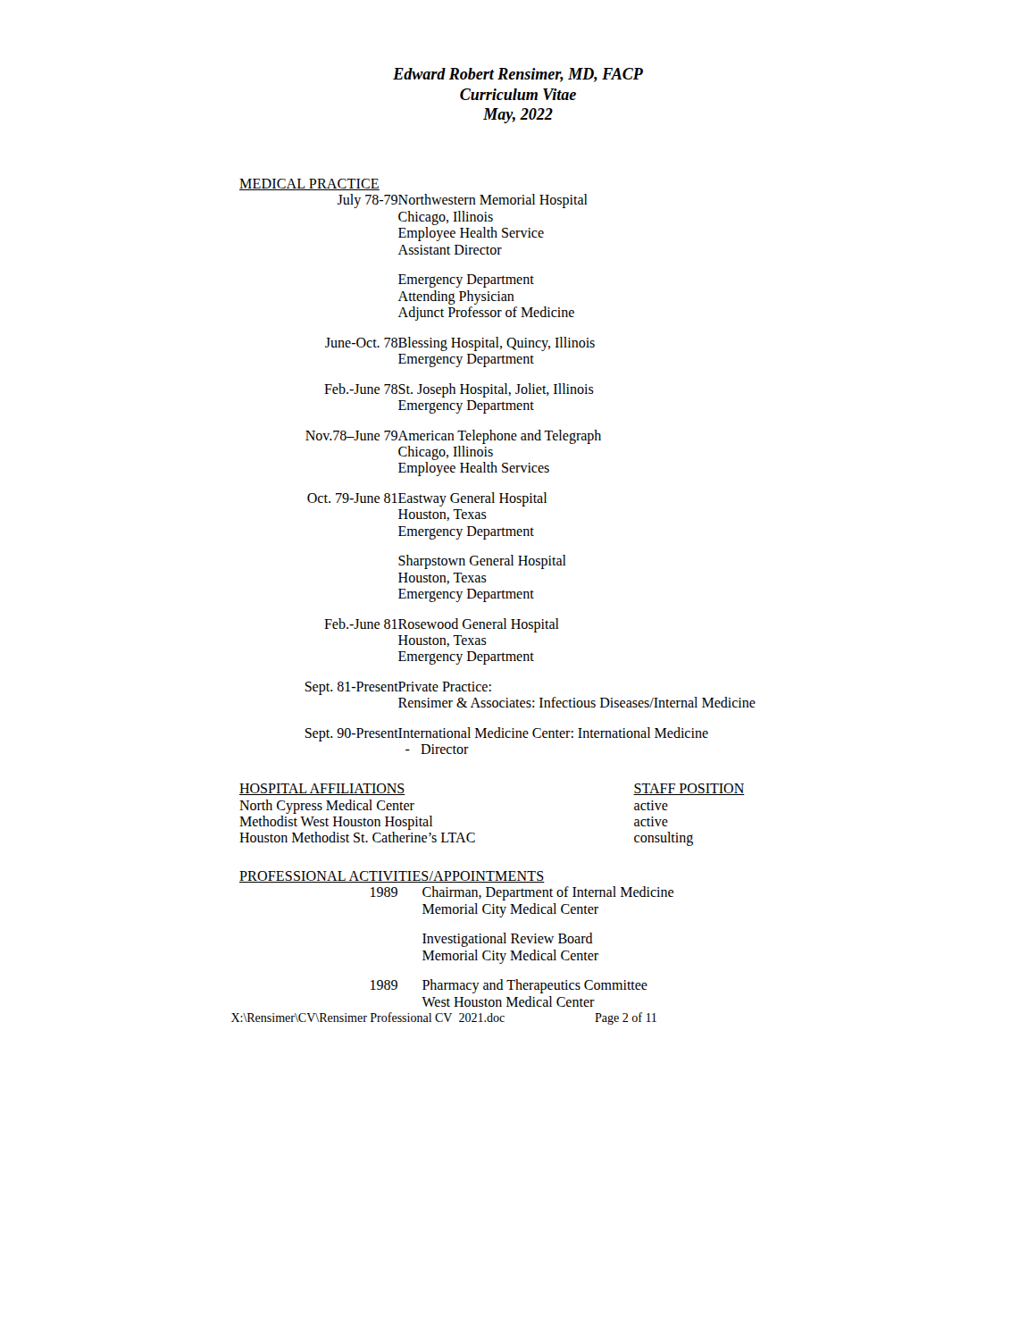Edward Robert Rensimer, MD, FACP
Curriculum Vitae
May, 2022
MEDICAL PRACTICE
| July 78-79 | Northwestern Memorial Hospital Chicago, Illinois Employee Health Service Assistant Director |
| | Emergency Department Attending Physician Adjunct Professor of Medicine |
| June-Oct. 78 | Blessing Hospital, Quincy, Illinois Emergency Department |
| Feb.-June 78 | St. Joseph Hospital, Joliet, Illinois Emergency Department |
| Nov.78–June 79 | American Telephone and Telegraph Chicago, Illinois Employee Health Services |
| Oct. 79-June 81 | Eastway General Hospital Houston, Texas Emergency Department |
| | Sharpstown General Hospital Houston, Texas Emergency Department |
| Feb.-June 81 | Rosewood General Hospital Houston, Texas Emergency Department |
| Sept. 81-Present | Private Practice: Rensimer & Associates: Infectious Diseases/Internal Medicine |
| Sept. 90-Present | International Medicine Center: International Medicine - Director |
| HOSPITAL AFFILIATIONS | STAFF POSITION |
| North Cypress Medical Center | active |
| Methodist West Houston Hospital | active |
| Houston Methodist St. Catherine’s LTAC | consulting |
PROFESSIONAL ACTIVITIES/APPOINTMENTS
| 1989 | Chairman, Department of Internal Medicine Memorial City Medical Center |
| | Investigational Review Board Memorial City Medical Center |
| 1989 | Pharmacy and Therapeutics Committee West Houston Medical Center |
X:\Rensimer\CV\Rensimer Professional CV 2021.doc Page 2 of 11